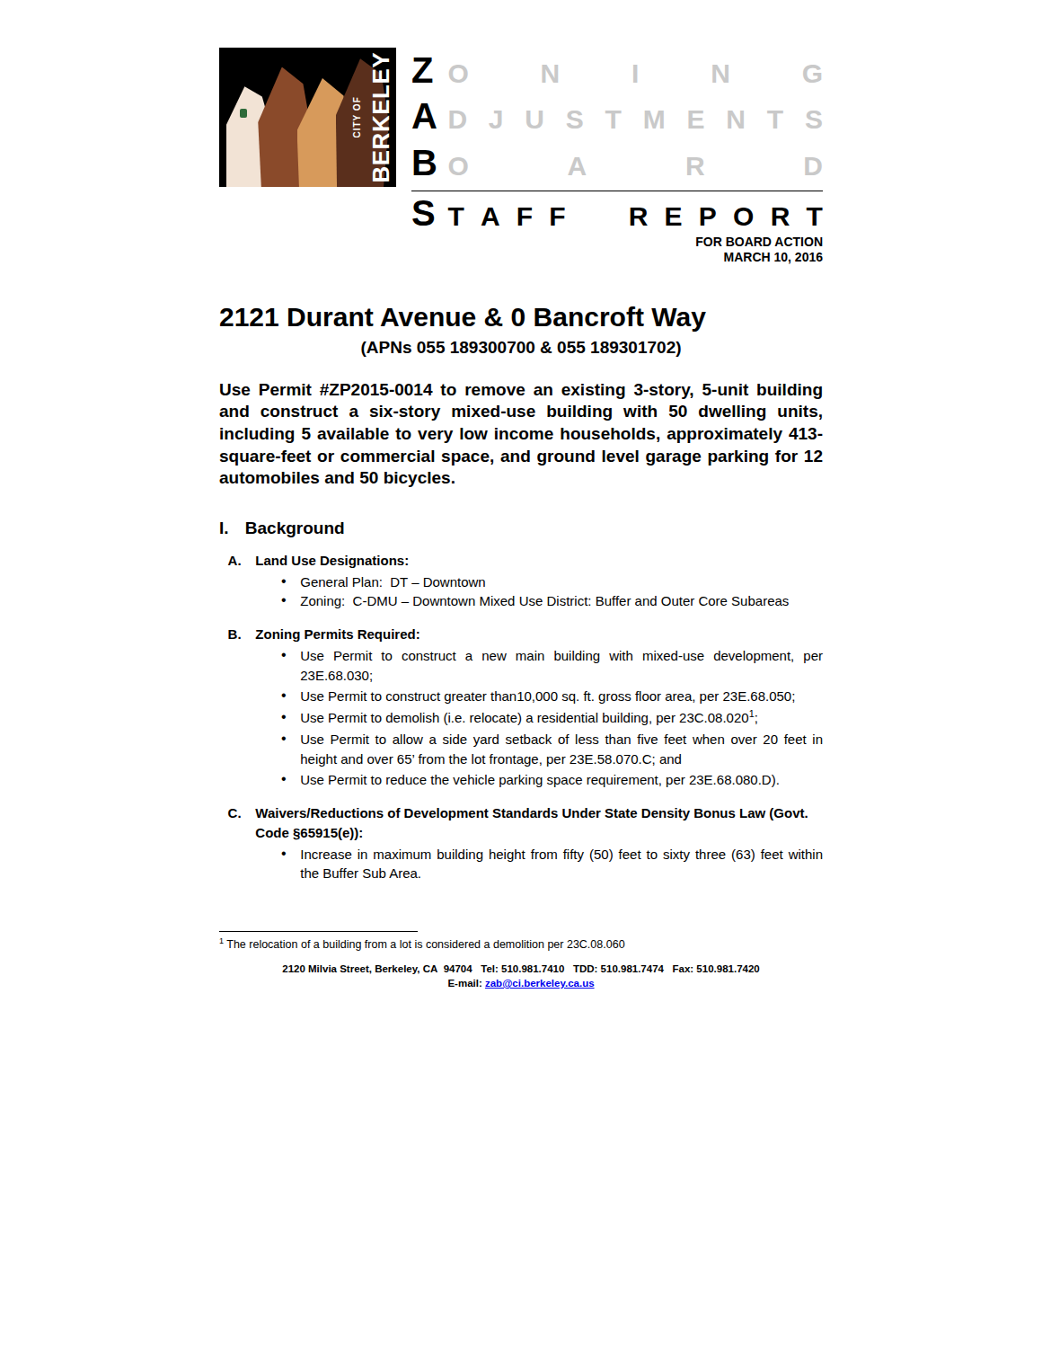CITY OF BERKELEY
Z
ONING
A
DJUSTMENTS
B
OARD
S
TAFF REPORT
FOR BOARD ACTION
MARCH 10, 2016
2121 Durant Avenue & 0 Bancroft Way
(APNs 055 189300700 & 055 189301702)
Use Permit #ZP2015-0014 to remove an existing 3-story, 5-unit building and construct a six-story mixed-use building with 50 dwelling units, including 5 available to very low income households, approximately 413-square-feet or commercial space, and ground level garage parking for 12 automobiles and 50 bicycles.
I. Background
A. Land Use Designations:
General Plan: DT – Downtown
Zoning: C-DMU – Downtown Mixed Use District: Buffer and Outer Core Subareas
B. Zoning Permits Required:
Use Permit to construct a new main building with mixed-use development, per 23E.68.030;
Use Permit to construct greater than10,000 sq. ft. gross floor area, per 23E.68.050;
Use Permit to demolish (i.e. relocate) a residential building, per 23C.08.0201;
Use Permit to allow a side yard setback of less than five feet when over 20 feet in height and over 65’ from the lot frontage, per 23E.58.070.C; and
Use Permit to reduce the vehicle parking space requirement, per 23E.68.080.D).
C. Waivers/Reductions of Development Standards Under State Density Bonus Law (Govt. Code §65915(e)):
Increase in maximum building height from fifty (50) feet to sixty three (63) feet within the Buffer Sub Area.
1 The relocation of a building from a lot is considered a demolition per 23C.08.060
2120 Milvia Street, Berkeley, CA 94704 Tel: 510.981.7410 TDD: 510.981.7474 Fax: 510.981.7420
E-mail: zab@ci.berkeley.ca.us